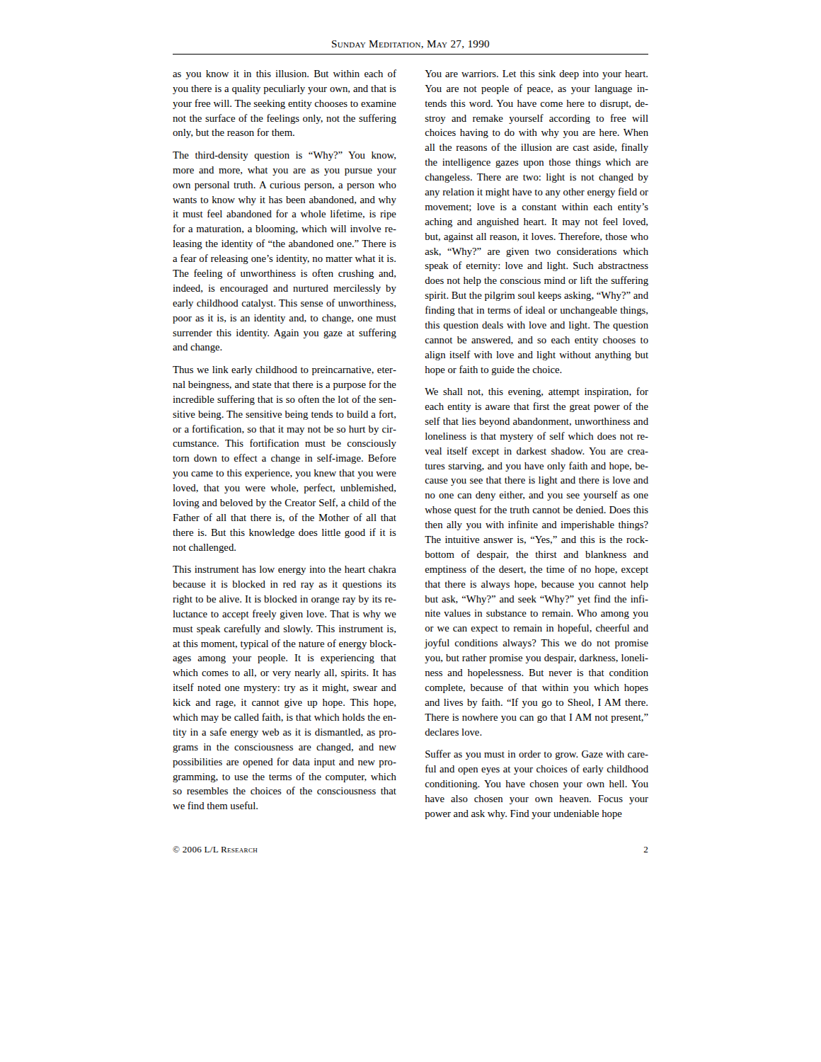Sunday Meditation, May 27, 1990
as you know it in this illusion. But within each of you there is a quality peculiarly your own, and that is your free will. The seeking entity chooses to examine not the surface of the feelings only, not the suffering only, but the reason for them.
The third-density question is “Why?” You know, more and more, what you are as you pursue your own personal truth. A curious person, a person who wants to know why it has been abandoned, and why it must feel abandoned for a whole lifetime, is ripe for a maturation, a blooming, which will involve releasing the identity of “the abandoned one.” There is a fear of releasing one’s identity, no matter what it is. The feeling of unworthiness is often crushing and, indeed, is encouraged and nurtured mercilessly by early childhood catalyst. This sense of unworthiness, poor as it is, is an identity and, to change, one must surrender this identity. Again you gaze at suffering and change.
Thus we link early childhood to preincarnative, eternal beingness, and state that there is a purpose for the incredible suffering that is so often the lot of the sensitive being. The sensitive being tends to build a fort, or a fortification, so that it may not be so hurt by circumstance. This fortification must be consciously torn down to effect a change in self-image. Before you came to this experience, you knew that you were loved, that you were whole, perfect, unblemished, loving and beloved by the Creator Self, a child of the Father of all that there is, of the Mother of all that there is. But this knowledge does little good if it is not challenged.
This instrument has low energy into the heart chakra because it is blocked in red ray as it questions its right to be alive. It is blocked in orange ray by its reluctance to accept freely given love. That is why we must speak carefully and slowly. This instrument is, at this moment, typical of the nature of energy blockages among your people. It is experiencing that which comes to all, or very nearly all, spirits. It has itself noted one mystery: try as it might, swear and kick and rage, it cannot give up hope. This hope, which may be called faith, is that which holds the entity in a safe energy web as it is dismantled, as programs in the consciousness are changed, and new possibilities are opened for data input and new programming, to use the terms of the computer, which so resembles the choices of the consciousness that we find them useful.
You are warriors. Let this sink deep into your heart. You are not people of peace, as your language intends this word. You have come here to disrupt, destroy and remake yourself according to free will choices having to do with why you are here. When all the reasons of the illusion are cast aside, finally the intelligence gazes upon those things which are changeless. There are two: light is not changed by any relation it might have to any other energy field or movement; love is a constant within each entity’s aching and anguished heart. It may not feel loved, but, against all reason, it loves. Therefore, those who ask, “Why?” are given two considerations which speak of eternity: love and light. Such abstractness does not help the conscious mind or lift the suffering spirit. But the pilgrim soul keeps asking, “Why?” and finding that in terms of ideal or unchangeable things, this question deals with love and light. The question cannot be answered, and so each entity chooses to align itself with love and light without anything but hope or faith to guide the choice.
We shall not, this evening, attempt inspiration, for each entity is aware that first the great power of the self that lies beyond abandonment, unworthiness and loneliness is that mystery of self which does not reveal itself except in darkest shadow. You are creatures starving, and you have only faith and hope, because you see that there is light and there is love and no one can deny either, and you see yourself as one whose quest for the truth cannot be denied. Does this then ally you with infinite and imperishable things? The intuitive answer is, “Yes,” and this is the rock-bottom of despair, the thirst and blankness and emptiness of the desert, the time of no hope, except that there is always hope, because you cannot help but ask, “Why?” and seek “Why?” yet find the infinite values in substance to remain. Who among you or we can expect to remain in hopeful, cheerful and joyful conditions always? This we do not promise you, but rather promise you despair, darkness, loneliness and hopelessness. But never is that condition complete, because of that within you which hopes and lives by faith. “If you go to Sheol, I AM there. There is nowhere you can go that I AM not present,” declares love.
Suffer as you must in order to grow. Gaze with careful and open eyes at your choices of early childhood conditioning. You have chosen your own hell. You have also chosen your own heaven. Focus your power and ask why. Find your undeniable hope
© 2006 L/L Research 2